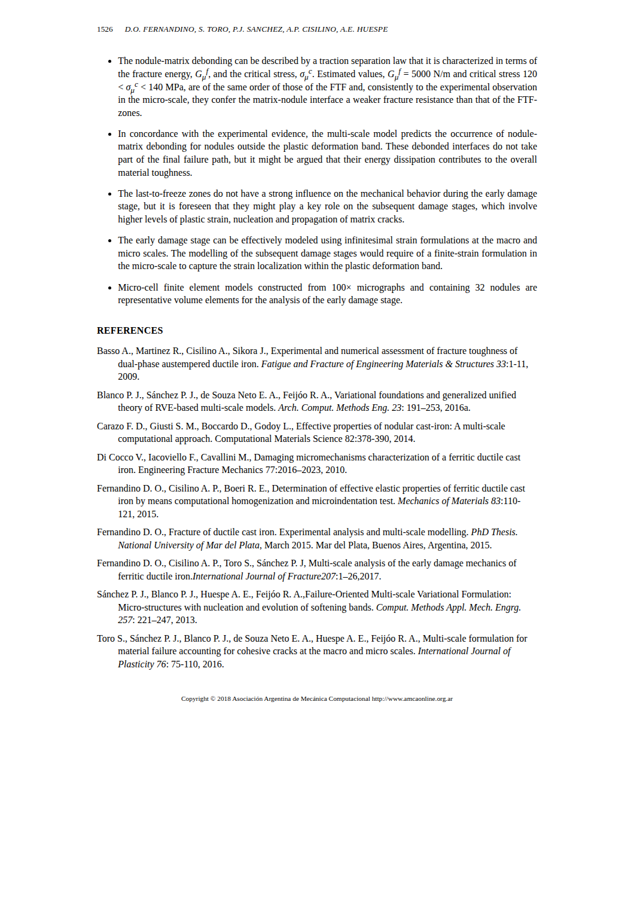1526 D.O. FERNANDINO, S. TORO, P.J. SANCHEZ, A.P. CISILINO, A.E. HUESPE
The nodule-matrix debonding can be described by a traction separation law that it is characterized in terms of the fracture energy, Gμf, and the critical stress, σμc. Estimated values, Gμf = 5000 N/m and critical stress 120 < σμc < 140 MPa, are of the same order of those of the FTF and, consistently to the experimental observation in the micro-scale, they confer the matrix-nodule interface a weaker fracture resistance than that of the FTF-zones.
In concordance with the experimental evidence, the multi-scale model predicts the occurrence of nodule-matrix debonding for nodules outside the plastic deformation band. These debonded interfaces do not take part of the final failure path, but it might be argued that their energy dissipation contributes to the overall material toughness.
The last-to-freeze zones do not have a strong influence on the mechanical behavior during the early damage stage, but it is foreseen that they might play a key role on the subsequent damage stages, which involve higher levels of plastic strain, nucleation and propagation of matrix cracks.
The early damage stage can be effectively modeled using infinitesimal strain formulations at the macro and micro scales. The modelling of the subsequent damage stages would require of a finite-strain formulation in the micro-scale to capture the strain localization within the plastic deformation band.
Micro-cell finite element models constructed from 100× micrographs and containing 32 nodules are representative volume elements for the analysis of the early damage stage.
REFERENCES
Basso A., Martinez R., Cisilino A., Sikora J., Experimental and numerical assessment of fracture toughness of dual-phase austempered ductile iron. Fatigue and Fracture of Engineering Materials & Structures 33:1-11, 2009.
Blanco P. J., Sánchez P. J., de Souza Neto E. A., Feijóo R. A., Variational foundations and generalized unified theory of RVE-based multi-scale models. Arch. Comput. Methods Eng. 23: 191–253, 2016a.
Carazo F. D., Giusti S. M., Boccardo D., Godoy L., Effective properties of nodular cast-iron: A multi-scale computational approach. Computational Materials Science 82:378-390, 2014.
Di Cocco V., Iacoviello F., Cavallini M., Damaging micromechanisms characterization of a ferritic ductile cast iron. Engineering Fracture Mechanics 77:2016–2023, 2010.
Fernandino D. O., Cisilino A. P., Boeri R. E., Determination of effective elastic properties of ferritic ductile cast iron by means computational homogenization and microindentation test. Mechanics of Materials 83:110-121, 2015.
Fernandino D. O., Fracture of ductile cast iron. Experimental analysis and multi-scale modelling. PhD Thesis. National University of Mar del Plata, March 2015. Mar del Plata, Buenos Aires, Argentina, 2015.
Fernandino D. O., Cisilino A. P., Toro S., Sánchez P. J, Multi-scale analysis of the early damage mechanics of ferritic ductile iron.International Journal of Fracture207:1–26,2017.
Sánchez P. J., Blanco P. J., Huespe A. E., Feijóo R. A.,Failure-Oriented Multi-scale Variational Formulation: Micro-structures with nucleation and evolution of softening bands. Comput. Methods Appl. Mech. Engrg. 257: 221–247, 2013.
Toro S., Sánchez P. J., Blanco P. J., de Souza Neto E. A., Huespe A. E., Feijóo R. A., Multi-scale formulation for material failure accounting for cohesive cracks at the macro and micro scales. International Journal of Plasticity 76: 75-110, 2016.
Copyright © 2018 Asociación Argentina de Mecánica Computacional http://www.amcaonline.org.ar